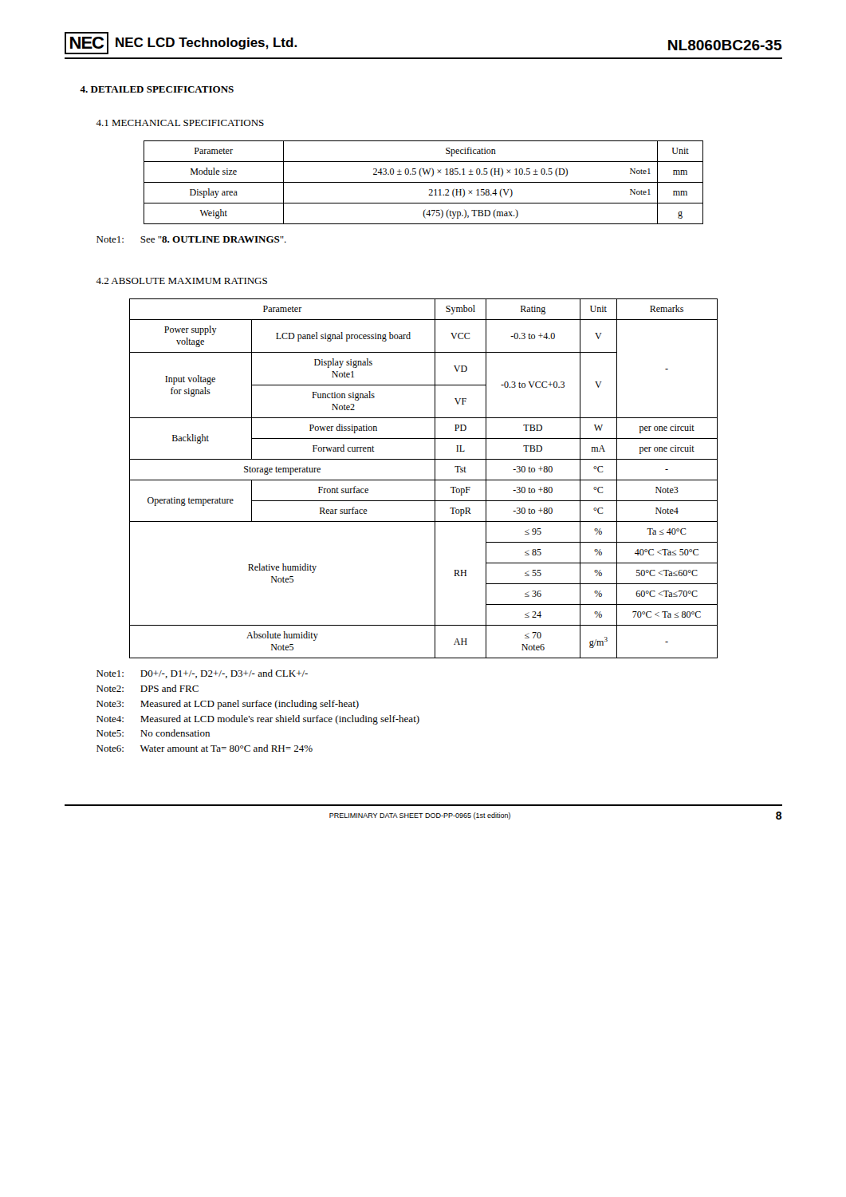NEC NEC LCD Technologies, Ltd.
NL8060BC26-35
4. DETAILED SPECIFICATIONS
4.1 MECHANICAL SPECIFICATIONS
| Parameter | Specification | Unit |
| Module size | 243.0 ± 0.5 (W) × 185.1 ± 0.5 (H) × 10.5 ± 0.5 (D) Note1 | mm |
| Display area | 211.2 (H) × 158.4 (V) Note1 | mm |
| Weight | (475) (typ.), TBD (max.) | g |
Note1: See "8. OUTLINE DRAWINGS".
4.2 ABSOLUTE MAXIMUM RATINGS
| Parameter | Symbol | Rating | Unit | Remarks |
| Power supply voltage | LCD panel signal processing board | VCC | -0.3 to +4.0 | V | - |
| Input voltage for signals | Display signals Note1 | VD | -0.3 to VCC+0.3 | V |
| Function signals Note2 | VF |
| Backlight | Power dissipation | PD | TBD | W | per one circuit |
| Forward current | IL | TBD | mA | per one circuit |
| Storage temperature | Tst | -30 to +80 | °C | - |
| Operating temperature | Front surface | TopF | -30 to +80 | °C | Note3 |
| Rear surface | TopR | -30 to +80 | °C | Note4 |
| Relative humidity Note5 | RH | ≤ 95 | % | Ta ≤ 40°C |
| ≤ 85 | % | 40°C <Ta≤ 50°C |
| ≤ 55 | % | 50°C <Ta≤60°C |
| ≤ 36 | % | 60°C <Ta≤70°C |
| ≤ 24 | % | 70°C < Ta ≤ 80°C |
| Absolute humidity Note5 | AH | ≤ 70 Note6 | g/m 3 | - |
Note1: D0+/-, D1+/-, D2+/-, D3+/- and CLK+/-
Note2: DPS and FRC
Note3: Measured at LCD panel surface (including self-heat)
Note4: Measured at LCD module's rear shield surface (including self-heat)
Note5: No condensation
Note6: Water amount at Ta= 80°C and RH= 24%
PRELIMINARY DATA SHEET DOD-PP-0965 (1st edition) 8